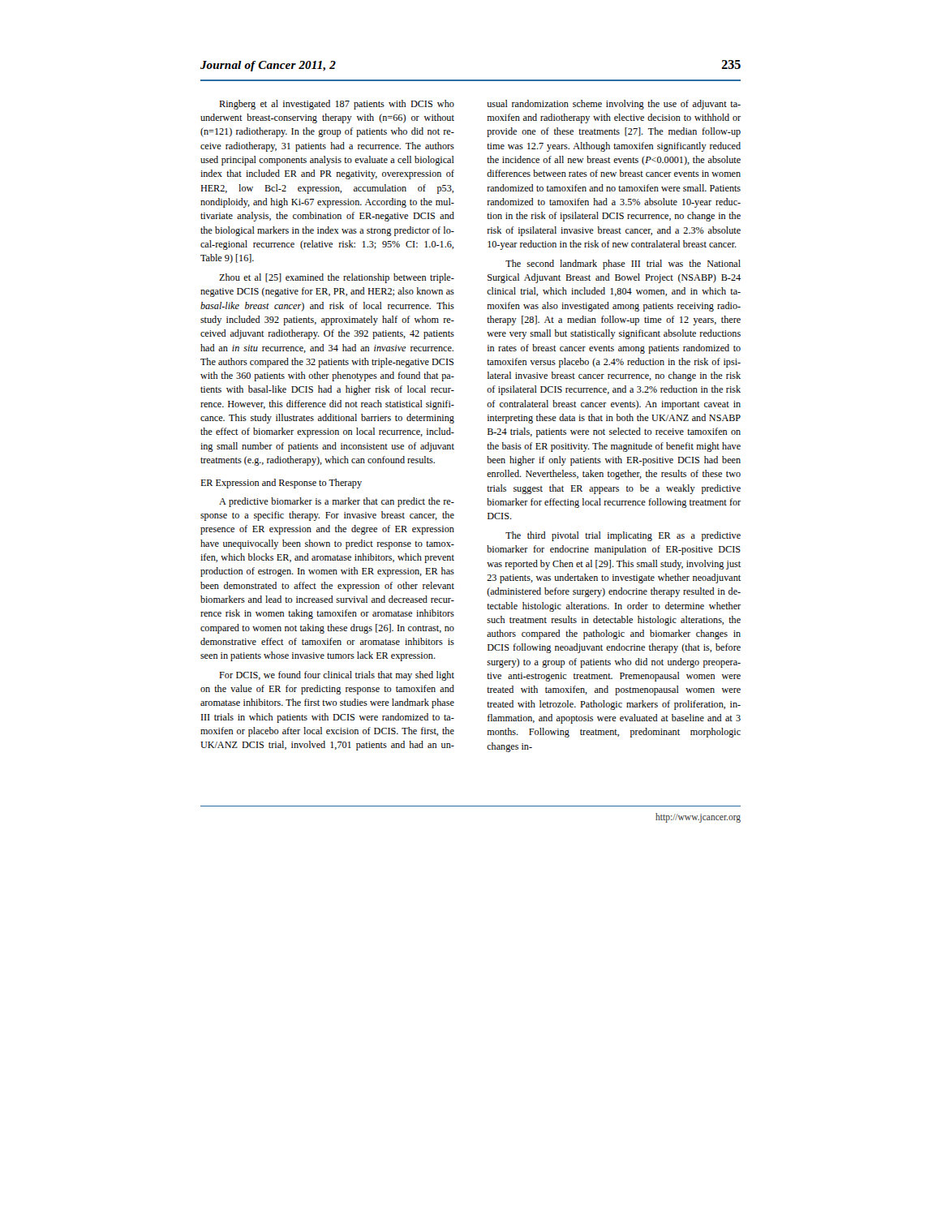Journal of Cancer 2011, 2
235
Ringberg et al investigated 187 patients with DCIS who underwent breast-conserving therapy with (n=66) or without (n=121) radiotherapy. In the group of patients who did not receive radiotherapy, 31 patients had a recurrence. The authors used principal components analysis to evaluate a cell biological index that included ER and PR negativity, overexpression of HER2, low Bcl-2 expression, accumulation of p53, nondiploidy, and high Ki-67 expression. According to the multivariate analysis, the combination of ER-negative DCIS and the biological markers in the index was a strong predictor of local-regional recurrence (relative risk: 1.3; 95% CI: 1.0-1.6, Table 9) [16].
Zhou et al [25] examined the relationship between triple-negative DCIS (negative for ER, PR, and HER2; also known as basal-like breast cancer) and risk of local recurrence. This study included 392 patients, approximately half of whom received adjuvant radiotherapy. Of the 392 patients, 42 patients had an in situ recurrence, and 34 had an invasive recurrence. The authors compared the 32 patients with triple-negative DCIS with the 360 patients with other phenotypes and found that patients with basal-like DCIS had a higher risk of local recurrence. However, this difference did not reach statistical significance. This study illustrates additional barriers to determining the effect of biomarker expression on local recurrence, including small number of patients and inconsistent use of adjuvant treatments (e.g., radiotherapy), which can confound results.
ER Expression and Response to Therapy
A predictive biomarker is a marker that can predict the response to a specific therapy. For invasive breast cancer, the presence of ER expression and the degree of ER expression have unequivocally been shown to predict response to tamoxifen, which blocks ER, and aromatase inhibitors, which prevent production of estrogen. In women with ER expression, ER has been demonstrated to affect the expression of other relevant biomarkers and lead to increased survival and decreased recurrence risk in women taking tamoxifen or aromatase inhibitors compared to women not taking these drugs [26]. In contrast, no demonstrative effect of tamoxifen or aromatase inhibitors is seen in patients whose invasive tumors lack ER expression.
For DCIS, we found four clinical trials that may shed light on the value of ER for predicting response to tamoxifen and aromatase inhibitors. The first two studies were landmark phase III trials in which patients with DCIS were randomized to tamoxifen or placebo after local excision of DCIS. The first, the UK/ANZ DCIS trial, involved 1,701 patients and had an unusual randomization scheme involving the use of adjuvant tamoxifen and radiotherapy with elective decision to withhold or provide one of these treatments [27]. The median follow-up time was 12.7 years. Although tamoxifen significantly reduced the incidence of all new breast events (P<0.0001), the absolute differences between rates of new breast cancer events in women randomized to tamoxifen and no tamoxifen were small. Patients randomized to tamoxifen had a 3.5% absolute 10-year reduction in the risk of ipsilateral DCIS recurrence, no change in the risk of ipsilateral invasive breast cancer, and a 2.3% absolute 10-year reduction in the risk of new contralateral breast cancer.
The second landmark phase III trial was the National Surgical Adjuvant Breast and Bowel Project (NSABP) B-24 clinical trial, which included 1,804 women, and in which tamoxifen was also investigated among patients receiving radiotherapy [28]. At a median follow-up time of 12 years, there were very small but statistically significant absolute reductions in rates of breast cancer events among patients randomized to tamoxifen versus placebo (a 2.4% reduction in the risk of ipsilateral invasive breast cancer recurrence, no change in the risk of ipsilateral DCIS recurrence, and a 3.2% reduction in the risk of contralateral breast cancer events). An important caveat in interpreting these data is that in both the UK/ANZ and NSABP B-24 trials, patients were not selected to receive tamoxifen on the basis of ER positivity. The magnitude of benefit might have been higher if only patients with ER-positive DCIS had been enrolled. Nevertheless, taken together, the results of these two trials suggest that ER appears to be a weakly predictive biomarker for effecting local recurrence following treatment for DCIS.
The third pivotal trial implicating ER as a predictive biomarker for endocrine manipulation of ER-positive DCIS was reported by Chen et al [29]. This small study, involving just 23 patients, was undertaken to investigate whether neoadjuvant (administered before surgery) endocrine therapy resulted in detectable histologic alterations. In order to determine whether such treatment results in detectable histologic alterations, the authors compared the pathologic and biomarker changes in DCIS following neoadjuvant endocrine therapy (that is, before surgery) to a group of patients who did not undergo preoperative anti-estrogenic treatment. Premenopausal women were treated with tamoxifen, and postmenopausal women were treated with letrozole. Pathologic markers of proliferation, inflammation, and apoptosis were evaluated at baseline and at 3 months. Following treatment, predominant morphologic changes in-
http://www.jcancer.org